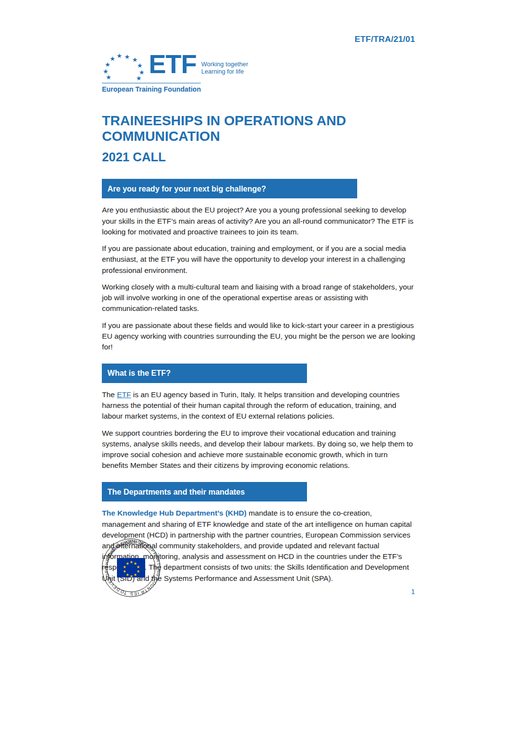ETF/TRA/21/01
★ ★ ★ ★ ★ ★ ★ ★ ★ ★
ETF
Working together
Learning for life
European Training Foundation
Traineeships in Operations and Communication
2021 Call
Are you ready for your next big challenge?
Are you enthusiastic about the EU project? Are you a young professional seeking to develop your skills in the ETF’s main areas of activity? Are you an all-round communicator? The ETF is looking for motivated and proactive trainees to join its team.
If you are passionate about education, training and employment, or if you are a social media enthusiast, at the ETF you will have the opportunity to develop your interest in a challenging professional environment.
Working closely with a multi-cultural team and liaising with a broad range of stakeholders, your job will involve working in one of the operational expertise areas or assisting with communication-related tasks.
If you are passionate about these fields and would like to kick-start your career in a prestigious EU agency working with countries surrounding the EU, you might be the person we are looking for!
What is the ETF?
The ETF is an EU agency based in Turin, Italy. It helps transition and developing countries harness the potential of their human capital through the reform of education, training, and labour market systems, in the context of EU external relations policies.
We support countries bordering the EU to improve their vocational education and training systems, analyse skills needs, and develop their labour markets. By doing so, we help them to improve social cohesion and achieve more sustainable economic growth, which in turn benefits Member States and their citizens by improving economic relations.
The Departments and their mandates
The Knowledge Hub Department’s (KHD) mandate is to ensure the co-creation, management and sharing of ETF knowledge and state of the art intelligence on human capital development (HCD) in partnership with the partner countries, European Commission services and international community stakeholders, and provide updated and relevant factual information, monitoring, analysis and assessment on HCD in the countries under the ETF’s responsibility. The department consists of two units: the Skills Identification and Development Unit (SID) and the Systems Performance and Assessment Unit (SPA).
T H E E U A G E N C Y S U P P O R T I N G C O U N T R I E S T O D E V E L O P T H R O U G H L E A R N I N G
★ ★ ★ ★ ★ ★ ★ ★ ★ ★
1